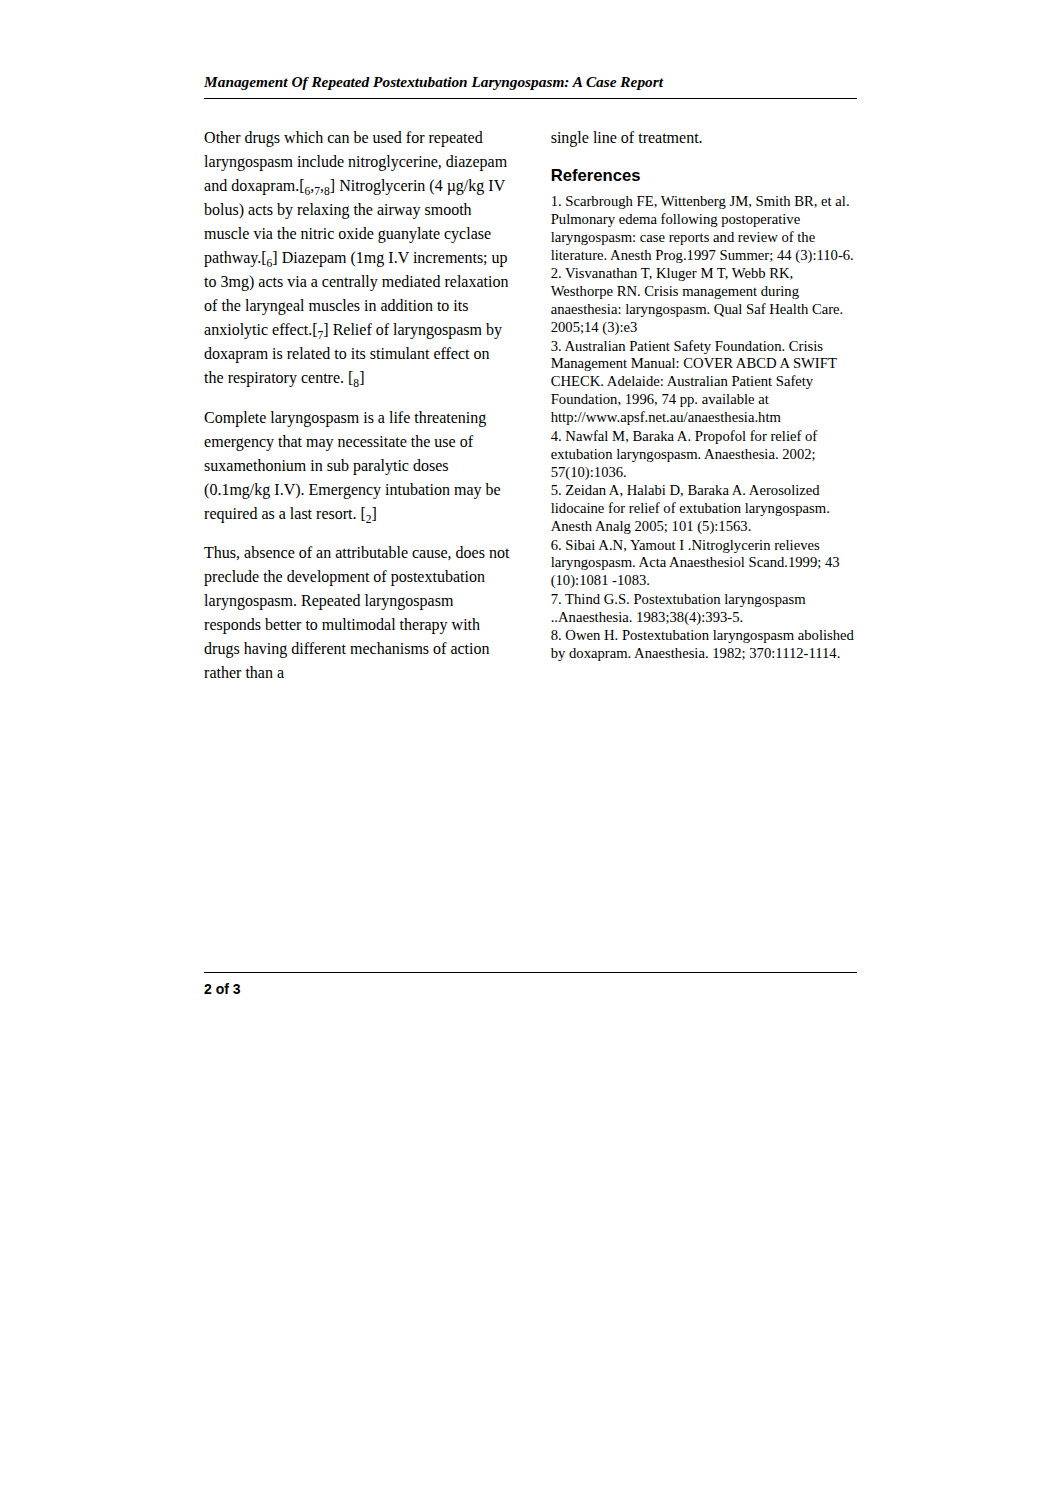Management Of Repeated Postextubation Laryngospasm: A Case Report
Other drugs which can be used for repeated laryngospasm include nitroglycerine, diazepam and doxapram.[6,7,8] Nitroglycerin (4 µg/kg IV bolus) acts by relaxing the airway smooth muscle via the nitric oxide guanylate cyclase pathway.[6] Diazepam (1mg I.V increments; up to 3mg) acts via a centrally mediated relaxation of the laryngeal muscles in addition to its anxiolytic effect.[7] Relief of laryngospasm by doxapram is related to its stimulant effect on the respiratory centre. [8]
Complete laryngospasm is a life threatening emergency that may necessitate the use of suxamethonium in sub paralytic doses (0.1mg/kg I.V). Emergency intubation may be required as a last resort. [2]
Thus, absence of an attributable cause, does not preclude the development of postextubation laryngospasm. Repeated laryngospasm responds better to multimodal therapy with drugs having different mechanisms of action rather than a
single line of treatment.
References
1. Scarbrough FE, Wittenberg JM, Smith BR, et al. Pulmonary edema following postoperative laryngospasm: case reports and review of the literature. Anesth Prog.1997 Summer; 44 (3):110-6.
2. Visvanathan T, Kluger M T, Webb RK, Westhorpe RN. Crisis management during anaesthesia: laryngospasm. Qual Saf Health Care. 2005;14 (3):e3
3. Australian Patient Safety Foundation. Crisis Management Manual: COVER ABCD A SWIFT CHECK. Adelaide: Australian Patient Safety Foundation, 1996, 74 pp. available at http://www.apsf.net.au/anaesthesia.htm
4. Nawfal M, Baraka A. Propofol for relief of extubation laryngospasm. Anaesthesia. 2002; 57(10):1036.
5. Zeidan A, Halabi D, Baraka A. Aerosolized lidocaine for relief of extubation laryngospasm. Anesth Analg 2005; 101 (5):1563.
6. Sibai A.N, Yamout I .Nitroglycerin relieves laryngospasm. Acta Anaesthesiol Scand.1999; 43 (10):1081 -1083.
7. Thind G.S. Postextubation laryngospasm ..Anaesthesia. 1983;38(4):393-5.
8. Owen H. Postextubation laryngospasm abolished by doxapram. Anaesthesia. 1982; 370:1112-1114.
2 of 3